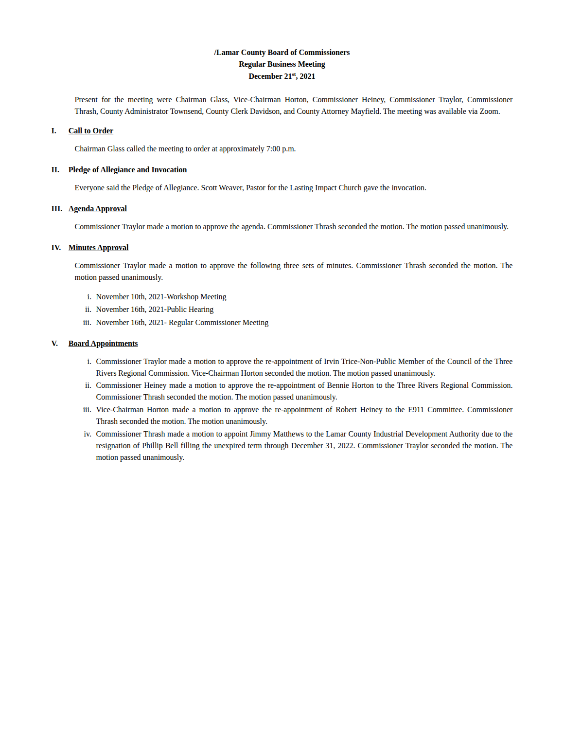/Lamar County Board of Commissioners Regular Business Meeting December 21st, 2021
Present for the meeting were Chairman Glass, Vice-Chairman Horton, Commissioner Heiney, Commissioner Traylor, Commissioner Thrash, County Administrator Townsend, County Clerk Davidson, and County Attorney Mayfield. The meeting was available via Zoom.
I. Call to Order
Chairman Glass called the meeting to order at approximately 7:00 p.m.
II. Pledge of Allegiance and Invocation
Everyone said the Pledge of Allegiance. Scott Weaver, Pastor for the Lasting Impact Church gave the invocation.
III. Agenda Approval
Commissioner Traylor made a motion to approve the agenda. Commissioner Thrash seconded the motion. The motion passed unanimously.
IV. Minutes Approval
Commissioner Traylor made a motion to approve the following three sets of minutes. Commissioner Thrash seconded the motion. The motion passed unanimously.
November 10th, 2021-Workshop Meeting
November 16th, 2021-Public Hearing
November 16th, 2021- Regular Commissioner Meeting
V. Board Appointments
Commissioner Traylor made a motion to approve the re-appointment of Irvin Trice-Non-Public Member of the Council of the Three Rivers Regional Commission. Vice-Chairman Horton seconded the motion. The motion passed unanimously.
Commissioner Heiney made a motion to approve the re-appointment of Bennie Horton to the Three Rivers Regional Commission. Commissioner Thrash seconded the motion. The motion passed unanimously.
Vice-Chairman Horton made a motion to approve the re-appointment of Robert Heiney to the E911 Committee. Commissioner Thrash seconded the motion. The motion unanimously.
Commissioner Thrash made a motion to appoint Jimmy Matthews to the Lamar County Industrial Development Authority due to the resignation of Phillip Bell filling the unexpired term through December 31, 2022. Commissioner Traylor seconded the motion. The motion passed unanimously.